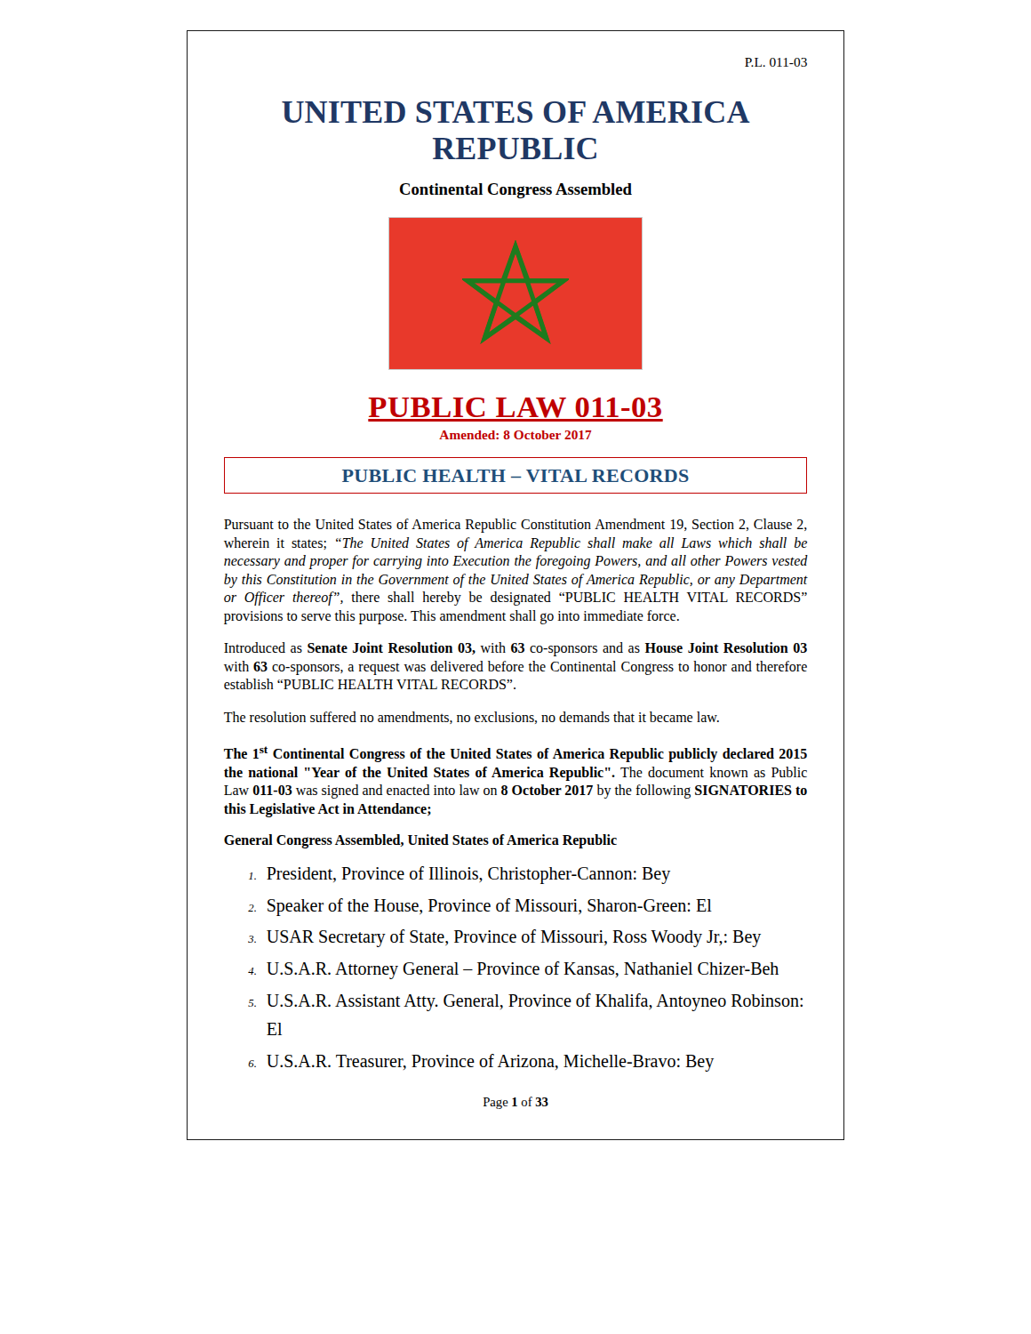P.L. 011-03
UNITED STATES OF AMERICA
REPUBLIC
Continental Congress Assembled
PUBLIC LAW 011-03
Amended: 8 October 2017
PUBLIC HEALTH – VITAL RECORDS
Pursuant to the United States of America Republic Constitution Amendment 19, Section 2, Clause 2, wherein it states; “The United States of America Republic shall make all Laws which shall be necessary and proper for carrying into Execution the foregoing Powers, and all other Powers vested by this Constitution in the Government of the United States of America Republic, or any Department or Officer thereof”, there shall hereby be designated “PUBLIC HEALTH VITAL RECORDS” provisions to serve this purpose. This amendment shall go into immediate force.
Introduced as Senate Joint Resolution 03, with 63 co-sponsors and as House Joint Resolution 03 with 63 co-sponsors, a request was delivered before the Continental Congress to honor and therefore establish “PUBLIC HEALTH VITAL RECORDS”.
The resolution suffered no amendments, no exclusions, no demands that it became law.
The 1st Continental Congress of the United States of America Republic publicly declared 2015 the national "Year of the United States of America Republic". The document known as Public Law 011-03 was signed and enacted into law on 8 October 2017 by the following SIGNATORIES to this Legislative Act in Attendance;
General Congress Assembled, United States of America Republic
President, Province of Illinois, Christopher-Cannon: Bey
Speaker of the House, Province of Missouri, Sharon-Green: El
USAR Secretary of State, Province of Missouri, Ross Woody Jr,: Bey
U.S.A.R. Attorney General – Province of Kansas, Nathaniel Chizer-Beh
U.S.A.R. Assistant Atty. General, Province of Khalifa, Antoyneo Robinson: El
U.S.A.R. Treasurer, Province of Arizona, Michelle-Bravo: Bey
Page 1 of 33